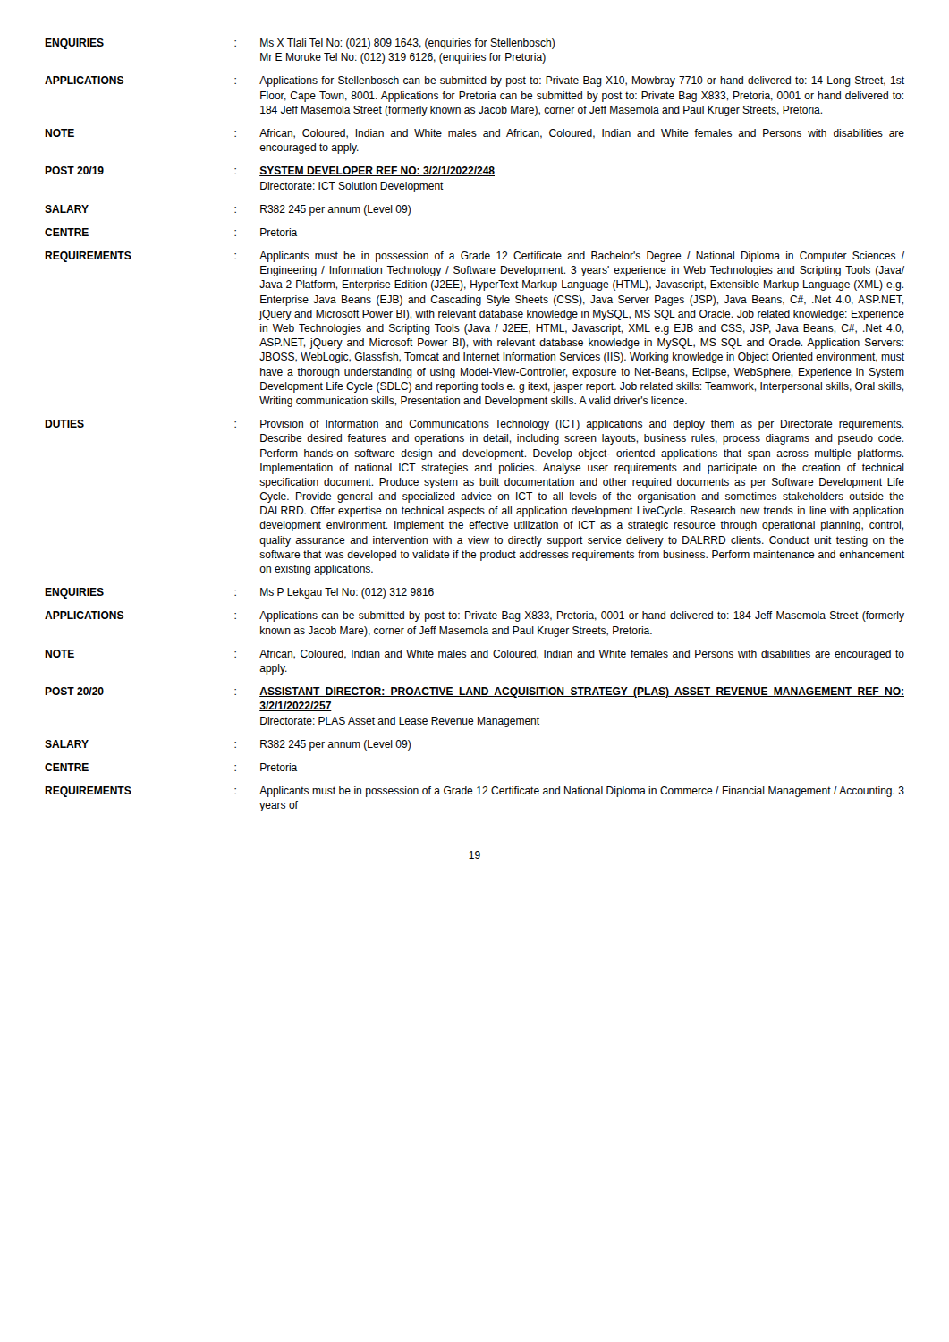| Enquiries | : | Ms X Tlali Tel No: (021) 809 1643, (enquiries for Stellenbosch) Mr E Moruke Tel No: (012) 319 6126, (enquiries for Pretoria) |
| Applications | : | Applications for Stellenbosch can be submitted by post to: Private Bag X10, Mowbray 7710 or hand delivered to: 14 Long Street, 1st Floor, Cape Town, 8001. Applications for Pretoria can be submitted by post to: Private Bag X833, Pretoria, 0001 or hand delivered to: 184 Jeff Masemola Street (formerly known as Jacob Mare), corner of Jeff Masemola and Paul Kruger Streets, Pretoria. |
| Note | : | African, Coloured, Indian and White males and African, Coloured, Indian and White females and Persons with disabilities are encouraged to apply. |
| Post 20/19 | : | System Developer Ref No: 3/2/1/2022/248 Directorate: ICT Solution Development |
| Salary | : | R382 245 per annum (Level 09) |
| Centre | : | Pretoria |
| Requirements | : | Applicants must be in possession of a Grade 12 Certificate and Bachelor's Degree / National Diploma in Computer Sciences / Engineering / Information Technology / Software Development. 3 years' experience in Web Technologies and Scripting Tools (Java/ Java 2 Platform, Enterprise Edition (J2EE), HyperText Markup Language (HTML), Javascript, Extensible Markup Language (XML) e.g. Enterprise Java Beans (EJB) and Cascading Style Sheets (CSS), Java Server Pages (JSP), Java Beans, C#, .Net 4.0, ASP.NET, jQuery and Microsoft Power BI), with relevant database knowledge in MySQL, MS SQL and Oracle. Job related knowledge: Experience in Web Technologies and Scripting Tools (Java / J2EE, HTML, Javascript, XML e.g EJB and CSS, JSP, Java Beans, C#, .Net 4.0, ASP.NET, jQuery and Microsoft Power BI), with relevant database knowledge in MySQL, MS SQL and Oracle. Application Servers: JBOSS, WebLogic, Glassfish, Tomcat and Internet Information Services (IIS). Working knowledge in Object Oriented environment, must have a thorough understanding of using Model-View-Controller, exposure to Net-Beans, Eclipse, WebSphere, Experience in System Development Life Cycle (SDLC) and reporting tools e. g itext, jasper report. Job related skills: Teamwork, Interpersonal skills, Oral skills, Writing communication skills, Presentation and Development skills. A valid driver's licence. |
| Duties | : | Provision of Information and Communications Technology (ICT) applications and deploy them as per Directorate requirements. Describe desired features and operations in detail, including screen layouts, business rules, process diagrams and pseudo code. Perform hands-on software design and development. Develop object- oriented applications that span across multiple platforms. Implementation of national ICT strategies and policies. Analyse user requirements and participate on the creation of technical specification document. Produce system as built documentation and other required documents as per Software Development Life Cycle. Provide general and specialized advice on ICT to all levels of the organisation and sometimes stakeholders outside the DALRRD. Offer expertise on technical aspects of all application development LiveCycle. Research new trends in line with application development environment. Implement the effective utilization of ICT as a strategic resource through operational planning, control, quality assurance and intervention with a view to directly support service delivery to DALRRD clients. Conduct unit testing on the software that was developed to validate if the product addresses requirements from business. Perform maintenance and enhancement on existing applications. |
| Enquiries | : | Ms P Lekgau Tel No: (012) 312 9816 |
| Applications | : | Applications can be submitted by post to: Private Bag X833, Pretoria, 0001 or hand delivered to: 184 Jeff Masemola Street (formerly known as Jacob Mare), corner of Jeff Masemola and Paul Kruger Streets, Pretoria. |
| Note | : | African, Coloured, Indian and White males and Coloured, Indian and White females and Persons with disabilities are encouraged to apply. |
| Post 20/20 | : | Assistant Director: Proactive Land Acquisition Strategy (PLAS) Asset Revenue Management Ref No: 3/2/1/2022/257 Directorate: PLAS Asset and Lease Revenue Management |
| Salary | : | R382 245 per annum (Level 09) |
| Centre | : | Pretoria |
| Requirements | : | Applicants must be in possession of a Grade 12 Certificate and National Diploma in Commerce / Financial Management / Accounting. 3 years of |
19